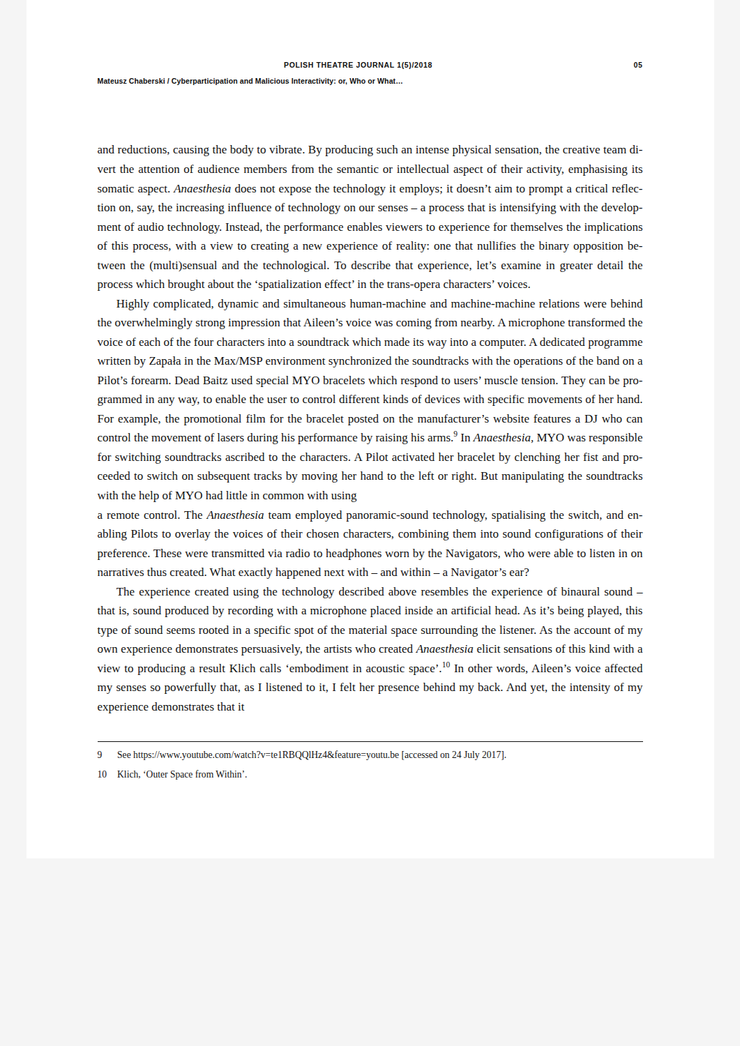Polish Theatre Journal 1(5)/2018 05
Mateusz Chaberski / Cyberparticipation and Malicious Interactivity: or, Who or What…
and reductions, causing the body to vibrate. By producing such an intense physical sensation, the creative team divert the attention of audience members from the semantic or intellectual aspect of their activity, emphasising its somatic aspect. Anaesthesia does not expose the technology it employs; it doesn’t aim to prompt a critical reflection on, say, the increasing influence of technology on our senses – a process that is intensifying with the development of audio technology. Instead, the performance enables viewers to experience for themselves the implications of this process, with a view to creating a new experience of reality: one that nullifies the binary opposition between the (multi)sensual and the technological. To describe that experience, let’s examine in greater detail the process which brought about the ‘spatialization effect’ in the trans-opera characters’ voices.
Highly complicated, dynamic and simultaneous human-machine and machine-machine relations were behind the overwhelmingly strong impression that Aileen’s voice was coming from nearby. A microphone transformed the voice of each of the four characters into a soundtrack which made its way into a computer. A dedicated programme written by Zapała in the Max/MSP environment synchronized the soundtracks with the operations of the band on a Pilot’s forearm. Dead Baitz used special MYO bracelets which respond to users’ muscle tension. They can be programmed in any way, to enable the user to control different kinds of devices with specific movements of her hand. For example, the promotional film for the bracelet posted on the manufacturer’s website features a DJ who can control the movement of lasers during his performance by raising his arms.9 In Anaesthesia, MYO was responsible for switching soundtracks ascribed to the characters. A Pilot activated her bracelet by clenching her fist and proceeded to switch on subsequent tracks by moving her hand to the left or right. But manipulating the soundtracks with the help of MYO had little in common with using
a remote control. The Anaesthesia team employed panoramic-sound technology, spatialising the switch, and enabling Pilots to overlay the voices of their chosen characters, combining them into sound configurations of their preference. These were transmitted via radio to headphones worn by the Navigators, who were able to listen in on narratives thus created. What exactly happened next with – and within – a Navigator’s ear?
The experience created using the technology described above resembles the experience of binaural sound – that is, sound produced by recording with a microphone placed inside an artificial head. As it’s being played, this type of sound seems rooted in a specific spot of the material space surrounding the listener. As the account of my own experience demonstrates persuasively, the artists who created Anaesthesia elicit sensations of this kind with a view to producing a result Klich calls ‘embodiment in acoustic space’.10 In other words, Aileen’s voice affected my senses so powerfully that, as I listened to it, I felt her presence behind my back. And yet, the intensity of my experience demonstrates that it
9 See https://www.youtube.com/watch?v=te1RBQQlHz4&feature=youtu.be [accessed on 24 July 2017].
10 Klich, ‘Outer Space from Within’.